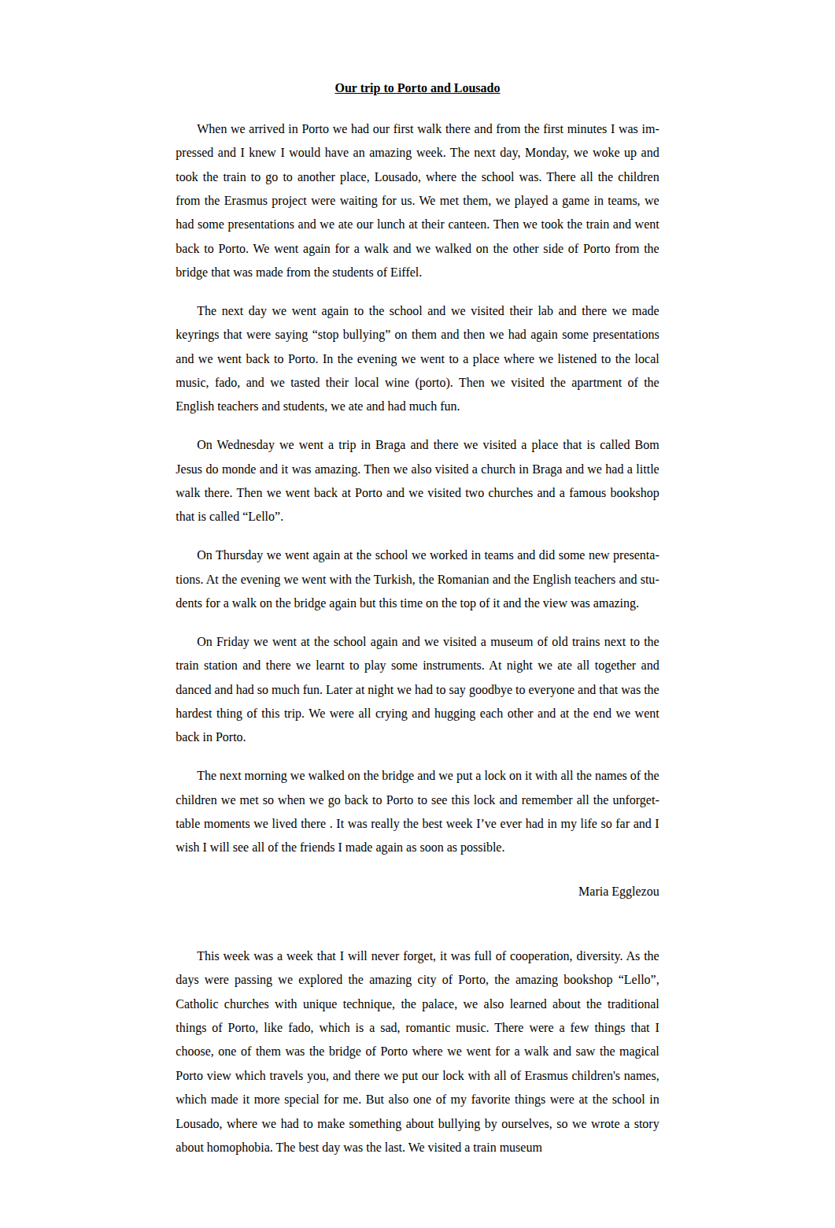Our trip to Porto and Lousado
When we arrived in Porto we had our first walk there and from the first minutes I was impressed and I knew I would have an amazing week. The next day, Monday, we woke up and took the train to go to another place, Lousado, where the school was. There all the children from the Erasmus project were waiting for us. We met them, we played a game in teams, we had some presentations and we ate our lunch at their canteen. Then we took the train and went back to Porto. We went again for a walk and we walked on the other side of Porto from the bridge that was made from the students of Eiffel.
The next day we went again to the school and we visited their lab and there we made keyrings that were saying “stop bullying” on them and then we had again some presentations and we went back to Porto. In the evening we went to a place where we listened to the local music, fado, and we tasted their local wine (porto). Then we visited the apartment of the English teachers and students, we ate and had much fun.
On Wednesday we went a trip in Braga and there we visited a place that is called Bom Jesus do monde and it was amazing. Then we also visited a church in Braga and we had a little walk there. Then we went back at Porto and we visited two churches and a famous bookshop that is called “Lello”.
On Thursday we went again at the school we worked in teams and did some new presentations. At the evening we went with the Turkish, the Romanian and the English teachers and students for a walk on the bridge again but this time on the top of it and the view was amazing.
On Friday we went at the school again and we visited a museum of old trains next to the train station and there we learnt to play some instruments. At night we ate all together and danced and had so much fun. Later at night we had to say goodbye to everyone and that was the hardest thing of this trip. We were all crying and hugging each other and at the end we went back in Porto.
The next morning we walked on the bridge and we put a lock on it with all the names of the children we met so when we go back to Porto to see this lock and remember all the unforgettable moments we lived there . It was really the best week I’ve ever had in my life so far and I wish I will see all of the friends I made again as soon as possible.
Maria Egglezou
This week was a week that I will never forget, it was full of cooperation, diversity. As the days were passing we explored the amazing city of Porto, the amazing bookshop “Lello”, Catholic churches with unique technique, the palace, we also learned about the traditional things of Porto, like fado, which is a sad, romantic music. There were a few things that I choose, one of them was the bridge of Porto where we went for a walk and saw the magical Porto view which travels you, and there we put our lock with all of Erasmus children's names, which made it more special for me. But also one of my favorite things were at the school in Lousado, where we had to make something about bullying by ourselves, so we wrote a story about homophobia. The best day was the last. We visited a train museum